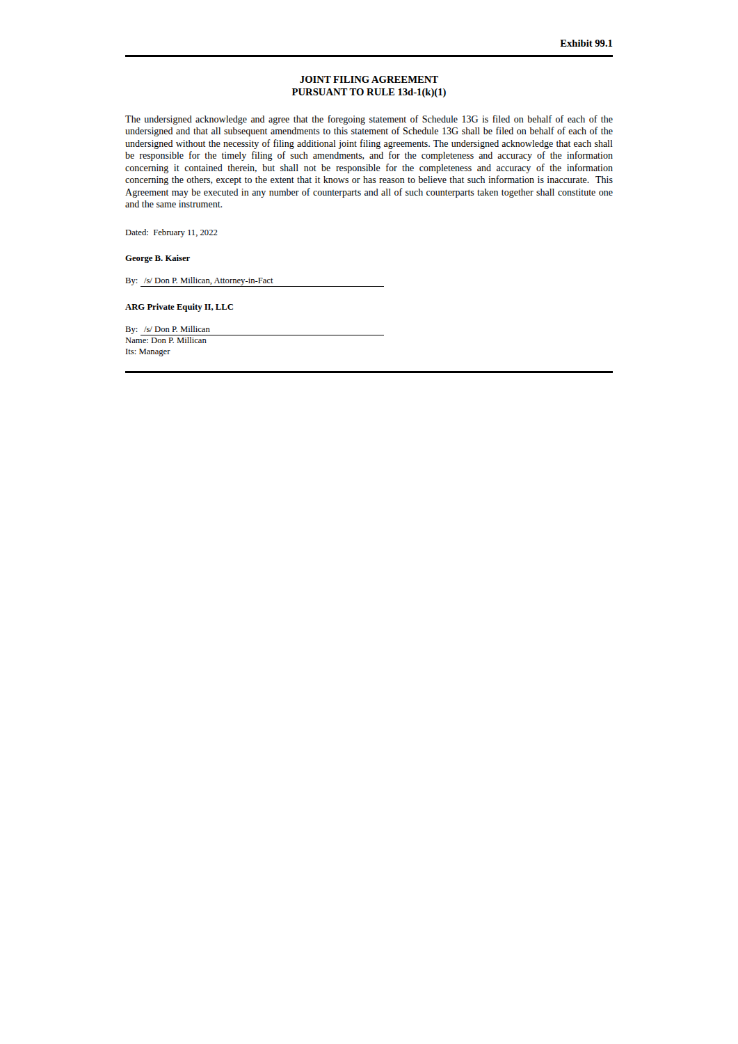Exhibit 99.1
JOINT FILING AGREEMENT PURSUANT TO RULE 13d-1(k)(1)
The undersigned acknowledge and agree that the foregoing statement of Schedule 13G is filed on behalf of each of the undersigned and that all subsequent amendments to this statement of Schedule 13G shall be filed on behalf of each of the undersigned without the necessity of filing additional joint filing agreements. The undersigned acknowledge that each shall be responsible for the timely filing of such amendments, and for the completeness and accuracy of the information concerning it contained therein, but shall not be responsible for the completeness and accuracy of the information concerning the others, except to the extent that it knows or has reason to believe that such information is inaccurate. This Agreement may be executed in any number of counterparts and all of such counterparts taken together shall constitute one and the same instrument.
Dated: February 11, 2022
George B. Kaiser
By: /s/ Don P. Millican, Attorney-in-Fact
ARG Private Equity II, LLC
By: /s/ Don P. Millican
Name: Don P. Millican
Its: Manager